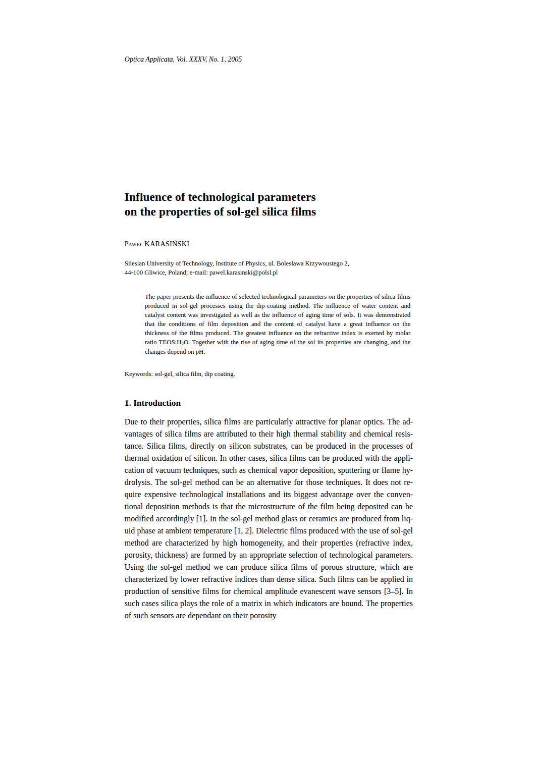Optica Applicata, Vol. XXXV, No. 1, 2005
Influence of technological parameters
on the properties of sol-gel silica films
Paweł KARASIŃSKI
Silesian University of Technology, Institute of Physics, ul. Bolesława Krzywoustego 2,
44-100 Gliwice, Poland; e-mail: pawel.karasinski@polsl.pl
The paper presents the influence of selected technological parameters on the properties of silica films produced in sol-gel processes using the dip-coating method. The influence of water content and catalyst content was investigated as well as the influence of aging time of sols. It was demonstrated that the conditions of film deposition and the content of catalyst have a great influence on the thickness of the films produced. The greatest influence on the refractive index is exerted by molar ratio TEOS:H2O. Together with the rise of aging time of the sol its properties are changing, and the changes depend on pH.
Keywords: sol-gel, silica film, dip coating.
1. Introduction
Due to their properties, silica films are particularly attractive for planar optics. The advantages of silica films are attributed to their high thermal stability and chemical resistance. Silica films, directly on silicon substrates, can be produced in the processes of thermal oxidation of silicon. In other cases, silica films can be produced with the application of vacuum techniques, such as chemical vapor deposition, sputtering or flame hydrolysis. The sol-gel method can be an alternative for those techniques. It does not require expensive technological installations and its biggest advantage over the conventional deposition methods is that the microstructure of the film being deposited can be modified accordingly [1]. In the sol-gel method glass or ceramics are produced from liquid phase at ambient temperature [1, 2]. Dielectric films produced with the use of sol-gel method are characterized by high homogeneity, and their properties (refractive index, porosity, thickness) are formed by an appropriate selection of technological parameters. Using the sol-gel method we can produce silica films of porous structure, which are characterized by lower refractive indices than dense silica. Such films can be applied in production of sensitive films for chemical amplitude evanescent wave sensors [3–5]. In such cases silica plays the role of a matrix in which indicators are bound. The properties of such sensors are dependant on their porosity